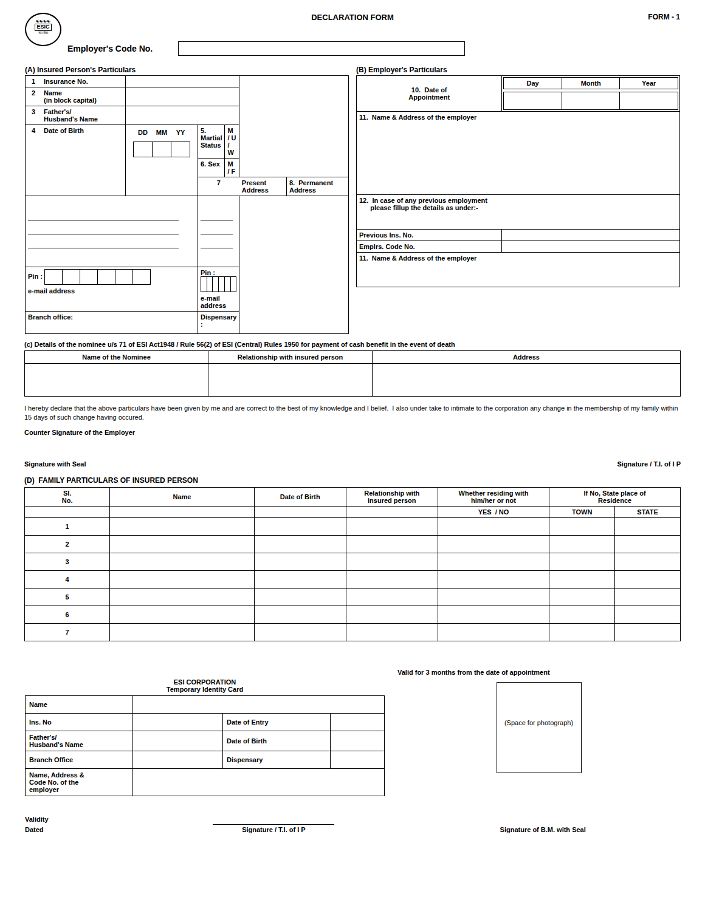| ☯☯☯☯ ESIC श्रम सेवा | DECLARATION FORM | FORM - 1 |
| Employer's Code No. | |
| (A) Insured Person's Particulars / 1 / Insurance No. / / / 2 / Name (in block capital) / / / 3 / Father's/ Husband's Name / / / 4 / Date of Birth / / DD / MM / YY / / / 5. Martial Status / M / U / W / / 6. Sex / M / F / / / 7 / Present Address / 8. Permanent Address / / Pin : e-mail address / Pin : e-mail address / / Branch office: / Dispensary : / | (B) Employer's Particulars / 10. Date of Appointment / / Day / Month / Year / / / 11. Name & Address of the employer / / 12. In case of any previous employment please fillup the details as under:- / / Previous Ins. No. / / / Emplrs. Code No. / / / 11. Name & Address of the employer / |
(c) Details of the nominee u/s 71 of ESI Act1948 / Rule 56(2) of ESI (Central) Rules 1950 for payment of cash benefit in the event of death
| Name of the Nominee | Relationship with insured person | Address |
| --- | --- | --- |
I hereby declare that the above particulars have been given by me and are correct to the best of my knowledge and I belief. I also under take to intimate to the corporation any change in the membership of my family within 15 days of such change having occured.
Counter Signature of the Employer
Signature with Seal Signature / T.I. of I P
(D) FAMILY PARTICULARS OF INSURED PERSON
| Sl. No. | Name | Date of Birth | Relationship with insured person | Whether residing with him/her or not | If No, State place of Residence |
| --- | --- | --- | --- | --- | --- |
| | | | | YES / NO | TOWN | STATE |
| 1 | | | | | | |
| 2 | | | | | | |
| 3 | | | | | | |
| 4 | | | | | | |
| 5 | | | | | | |
| 6 | | | | | | |
| 7 | | | | | | |
| ESI CORPORATION Temporary Identity Card / Name / / / Ins. No / / Date of Entry / / / Father's/ Husband's Name / / Date of Birth / / / Branch Office / / Dispensary / / / Name, Address & Code No. of the employer / / | Valid for 3 months from the date of appointment (Space for photograph) |
| Validity | | |
| Dated | Signature / T.I. of I P | Signature of B.M. with Seal |